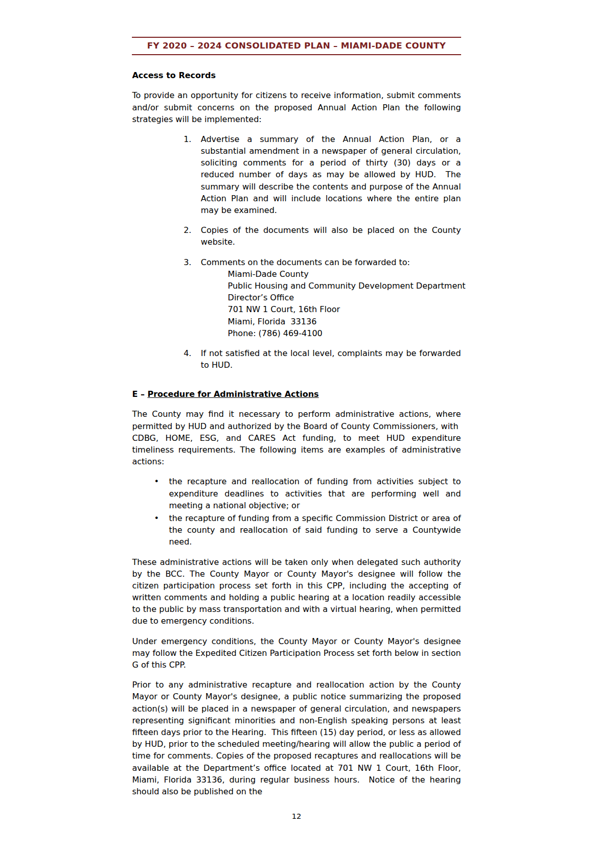FY 2020 – 2024 CONSOLIDATED PLAN – MIAMI-DADE COUNTY
Access to Records
To provide an opportunity for citizens to receive information, submit comments and/or submit concerns on the proposed Annual Action Plan the following strategies will be implemented:
1. Advertise a summary of the Annual Action Plan, or a substantial amendment in a newspaper of general circulation, soliciting comments for a period of thirty (30) days or a reduced number of days as may be allowed by HUD. The summary will describe the contents and purpose of the Annual Action Plan and will include locations where the entire plan may be examined.
2. Copies of the documents will also be placed on the County website.
3. Comments on the documents can be forwarded to:
Miami-Dade County
Public Housing and Community Development Department
Director’s Office
701 NW 1 Court, 16th Floor
Miami, Florida 33136
Phone: (786) 469-4100
4. If not satisfied at the local level, complaints may be forwarded to HUD.
E – Procedure for Administrative Actions
The County may find it necessary to perform administrative actions, where permitted by HUD and authorized by the Board of County Commissioners, with CDBG, HOME, ESG, and CARES Act funding, to meet HUD expenditure timeliness requirements. The following items are examples of administrative actions:
the recapture and reallocation of funding from activities subject to expenditure deadlines to activities that are performing well and meeting a national objective; or
the recapture of funding from a specific Commission District or area of the county and reallocation of said funding to serve a Countywide need.
These administrative actions will be taken only when delegated such authority by the BCC. The County Mayor or County Mayor's designee will follow the citizen participation process set forth in this CPP, including the accepting of written comments and holding a public hearing at a location readily accessible to the public by mass transportation and with a virtual hearing, when permitted due to emergency conditions.
Under emergency conditions, the County Mayor or County Mayor's designee may follow the Expedited Citizen Participation Process set forth below in section G of this CPP.
Prior to any administrative recapture and reallocation action by the County Mayor or County Mayor's designee, a public notice summarizing the proposed action(s) will be placed in a newspaper of general circulation, and newspapers representing significant minorities and non-English speaking persons at least fifteen days prior to the Hearing. This fifteen (15) day period, or less as allowed by HUD, prior to the scheduled meeting/hearing will allow the public a period of time for comments. Copies of the proposed recaptures and reallocations will be available at the Department’s office located at 701 NW 1 Court, 16th Floor, Miami, Florida 33136, during regular business hours. Notice of the hearing should also be published on the
12